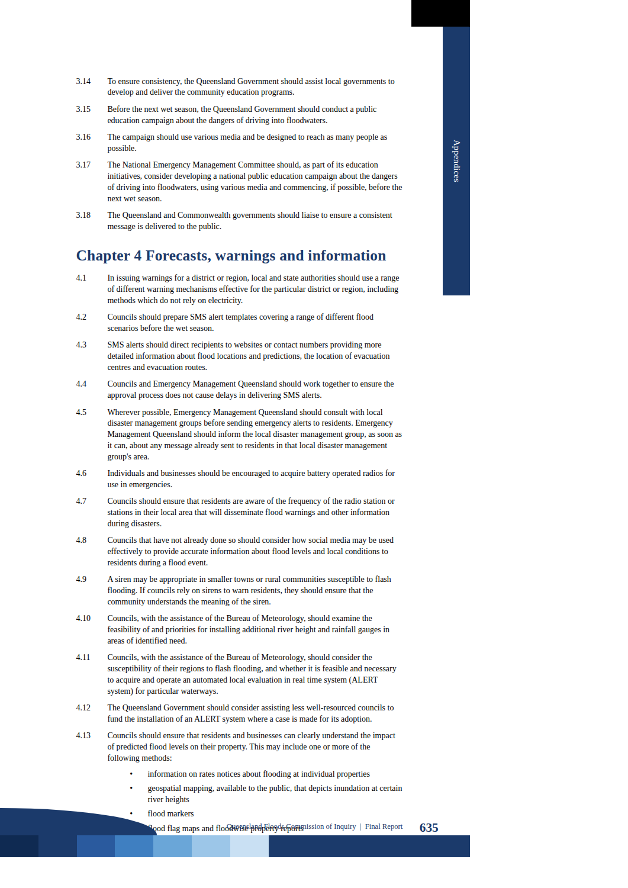Appendices
3.14
To ensure consistency, the Queensland Government should assist local governments to develop and deliver the community education programs.
3.15
Before the next wet season, the Queensland Government should conduct a public education campaign about the dangers of driving into floodwaters.
3.16
The campaign should use various media and be designed to reach as many people as possible.
3.17
The National Emergency Management Committee should, as part of its education initiatives, consider developing a national public education campaign about the dangers of driving into floodwaters, using various media and commencing, if possible, before the next wet season.
3.18
The Queensland and Commonwealth governments should liaise to ensure a consistent message is delivered to the public.
Chapter 4 Forecasts, warnings and information
4.1
In issuing warnings for a district or region, local and state authorities should use a range of different warning mechanisms effective for the particular district or region, including methods which do not rely on electricity.
4.2
Councils should prepare SMS alert templates covering a range of different flood scenarios before the wet season.
4.3
SMS alerts should direct recipients to websites or contact numbers providing more detailed information about flood locations and predictions, the location of evacuation centres and evacuation routes.
4.4
Councils and Emergency Management Queensland should work together to ensure the approval process does not cause delays in delivering SMS alerts.
4.5
Wherever possible, Emergency Management Queensland should consult with local disaster management groups before sending emergency alerts to residents. Emergency Management Queensland should inform the local disaster management group, as soon as it can, about any message already sent to residents in that local disaster management group's area.
4.6
Individuals and businesses should be encouraged to acquire battery operated radios for use in emergencies.
4.7
Councils should ensure that residents are aware of the frequency of the radio station or stations in their local area that will disseminate flood warnings and other information during disasters.
4.8
Councils that have not already done so should consider how social media may be used effectively to provide accurate information about flood levels and local conditions to residents during a flood event.
4.9
A siren may be appropriate in smaller towns or rural communities susceptible to flash flooding. If councils rely on sirens to warn residents, they should ensure that the community understands the meaning of the siren.
4.10
Councils, with the assistance of the Bureau of Meteorology, should examine the feasibility of and priorities for installing additional river height and rainfall gauges in areas of identified need.
4.11
Councils, with the assistance of the Bureau of Meteorology, should consider the susceptibility of their regions to flash flooding, and whether it is feasible and necessary to acquire and operate an automated local evaluation in real time system (ALERT system) for particular waterways.
4.12
The Queensland Government should consider assisting less well-resourced councils to fund the installation of an ALERT system where a case is made for its adoption.
4.13
Councils should ensure that residents and businesses can clearly understand the impact of predicted flood levels on their property. This may include one or more of the following methods:
information on rates notices about flooding at individual properties
geospatial mapping, available to the public, that depicts inundation at certain river heights
flood markers
flood flag maps and floodwise property reports
colour coded maps
Queensland Floods Commission of Inquiry | Final Report
635